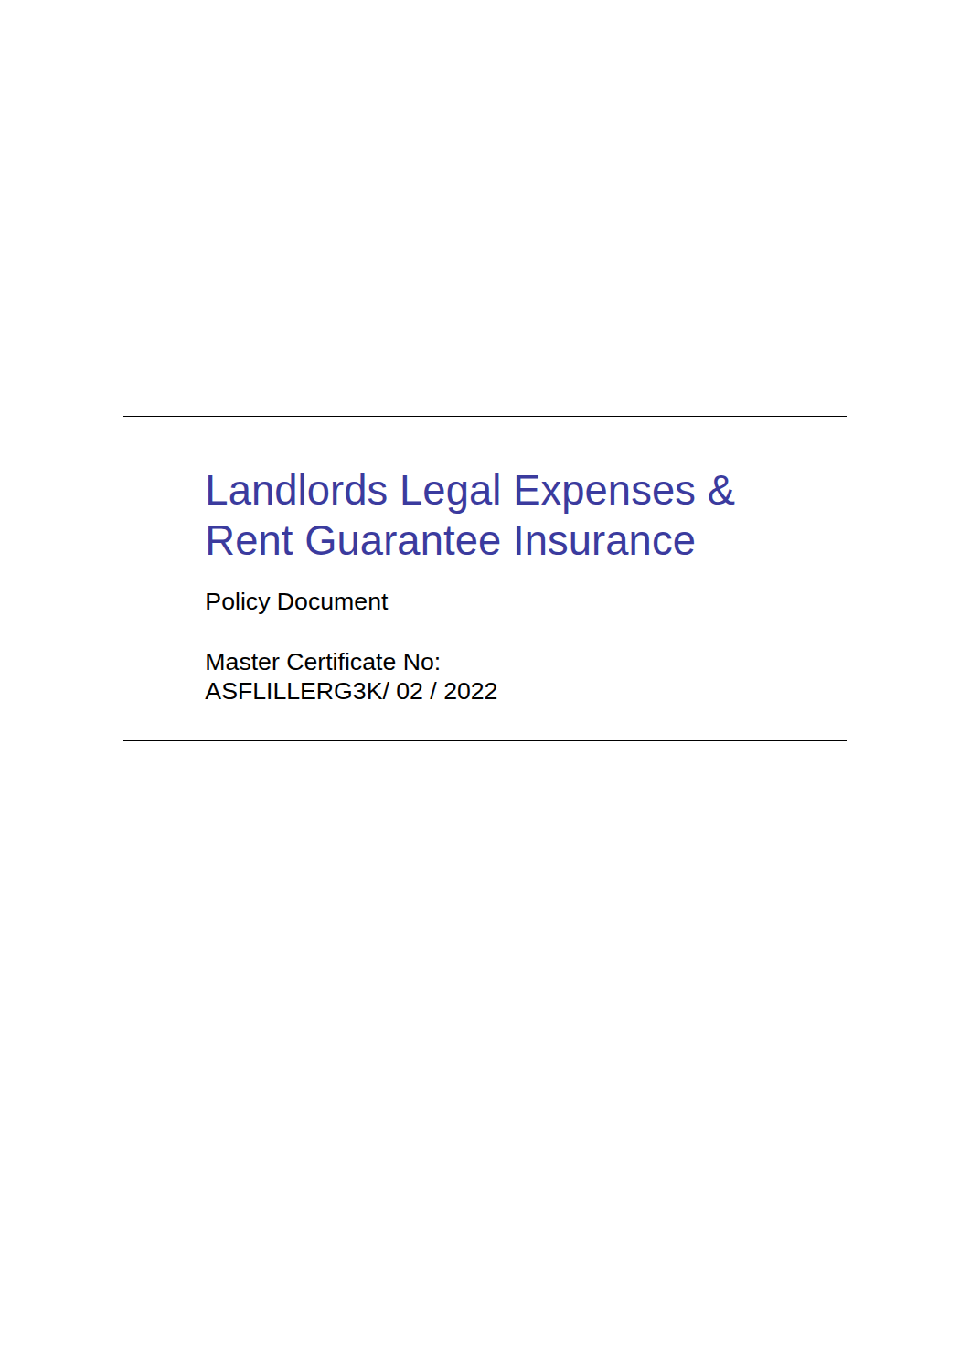Landlords Legal Expenses & Rent Guarantee Insurance
Policy Document
Master Certificate No: ASFLILLERG3K/ 02 / 2022